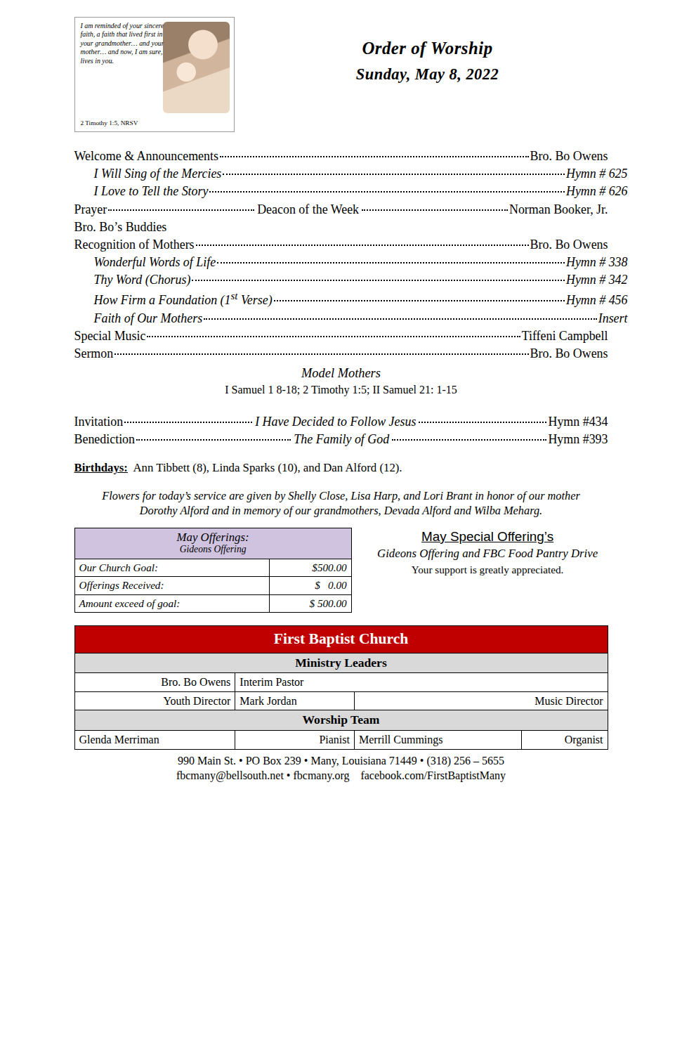I am reminded of your sincere faith, a faith that lived first in your grandmother… and your mother… and now, I am sure, lives in you.
2 Timothy 1:5, NRSV
Order of Worship
Sunday, May 8, 2022
Welcome & Announcements Bro. Bo Owens
I Will Sing of the Mercies Hymn # 625
I Love to Tell the Story Hymn # 626
Prayer Deacon of the Week Norman Booker, Jr.
Bro. Bo’s Buddies
Recognition of Mothers Bro. Bo Owens
Wonderful Words of Life Hymn # 338
Thy Word (Chorus) Hymn # 342
How Firm a Foundation (1st Verse) Hymn # 456
Faith of Our Mothers Insert
Special Music Tiffeni Campbell
Sermon Bro. Bo Owens
Model Mothers
I Samuel 1 8-18; 2 Timothy 1:5; II Samuel 21: 1-15
Invitation I Have Decided to Follow Jesus Hymn #434
Benediction The Family of God Hymn #393
Birthdays: Ann Tibbett (8), Linda Sparks (10), and Dan Alford (12).
Flowers for today’s service are given by Shelly Close, Lisa Harp, and Lori Brant in honor of our mother Dorothy Alford and in memory of our grandmothers, Devada Alford and Wilba Meharg.
May Offerings: Gideons Offering
| Our Church Goal: | $500.00 |
| Offerings Received: | $ 0.00 |
| Amount exceed of goal: | $ 500.00 |
May Special Offering’s
Gideons Offering and FBC Food Pantry Drive
Your support is greatly appreciated.
| First Baptist Church |
| --- |
| Ministry Leaders |
| Bro. Bo Owens | Interim Pastor |
| Youth Director | Mark Jordan | Music Director |
| Worship Team |
| Glenda Merriman | Pianist | Merrill Cummings | Organist |
990 Main St.•PO Box 239•Many, Louisiana 71449•(318) 256 – 5655
fbcmany@bellsouth.net•fbcmany.org facebook.com/FirstBaptistMany